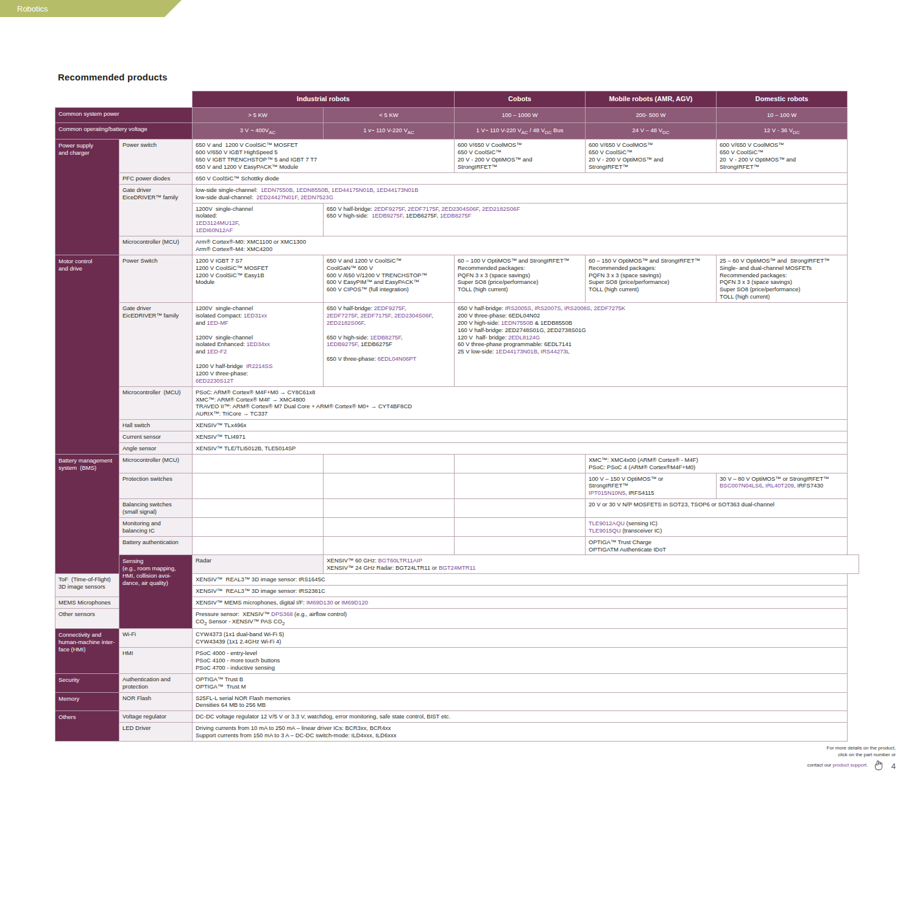Robotics
Recommended products
| | Industrial robots | Cobots | Mobile robots (AMR, AGV) | Domestic robots |
| --- | --- | --- | --- | --- |
| Common system power | > 5 KW | < 5 KW | 100 – 1000 W | 200- 500 W | 10 – 100 W |
| Common operating/battery voltage | 3 V ~ 400V AC | 1 v~ 110 V-220 V AC | 1 V~ 110 V-220 V AC / 48 V DC Bus | 24 V – 48 V DC | 12 V - 36 V DC |
| Power supply and charger | Power switch | 650 V and 1200 V CoolSiC™ MOSFET 600 V/650 V IGBT HighSpeed 5 650 V IGBT TRENCHSTOP™ 5 and IGBT 7 T7 650 V and 1200 V EasyPACK™ Module | 600 V/650 V CoolMOS™ 650 V CoolSiC™ 20 V - 200 V OptiMOS™ and StrongIRFET™ | 600 V/650 V CoolMOS™ 650 V CoolSiC™ 20 V - 200 V OptiMOS™ and StrongIRFET™ | 600 V/650 V CoolMOS™ 650 V CoolSiC™ 20 V - 200 V OptiMOS™ and StrongIRFET™ |
| PFC power diodes | 650 V CoolSiC™ Schottky diode |
| Gate driver EiceDRIVER™ family | low-side single-channel: 1EDN7550B , 1EDN8550B , 1ED44175N01B , 1ED44173N01B low-side dual-channel: 2ED24427N01F , 2EDN7523G |
| 1200V single-channel isolated: 1ED3124MU12F , 1EDI60N12AF | 650 V half-bridge: 2EDF9275F , 2EDF7175F , 2ED2304S06F , 2ED2182S06F 650 V high-side: 1EDB9275F , 1EDB6275F, 1EDB8275F |
| Microcontroller (MCU) | Arm® Cortex®-M0: XMC1100 or XMC1300 Arm® Cortex®-M4: XMC4200 |
| Motor control and drive | Power Switch | 1200 V IGBT 7 S7 1200 V CoolSiC™ MOSFET 1200 V CoolSiC™ Easy1B Module | 650 V and 1200 V CoolSiC™ CoolGaN™ 600 V 600 V /650 V/1200 V TRENCHSTOP™ 600 V EasyPIM™ and EasyPACK™ 600 V CIPOS™ (full integration) | 60 – 100 V OptiMOS™ and StrongIRFET™ Recommended packages: PQFN 3 x 3 (space savings) Super SO8 (price/performance) TOLL (high current) | 60 – 150 V OptiMOS™ and StrongIRFET™ Recommended packages: PQFN 3 x 3 (space savings) Super SO8 (price/performance) TOLL (high current) | 25 – 60 V OptiMOS™ and StrongIRFET™ Single- and dual-channel MOSFETs Recommended packages: PQFN 3 x 3 (space savings) Super SO8 (price/performance) TOLL (high current) |
| Gate driver EicEDRIVER™ family | 1200V single-channel isolated Compact: 1ED31xx and 1ED-MF 1200V single-channel isolated Enhanced: 1ED34xx and 1ED-F2 1200 V half-bridge IR2214SS 1200 V three-phase: 6ED2230S12T | 650 V half-bridge: 2EDF9275F , 2EDF7275F , 2EDF7175F , 2ED2304S06F , 2ED2182S06F , 650 V high-side: 1EDB8275F , 1EDB9275F , 1EDB6275F 650 V three-phase: 6EDL04N06PT | 650 V half-bridge: IRS2005S , IRS2007S , IRS2008S , 2EDF7275K 200 V three-phase: 6EDL04N02 200 V high-side: 1EDN7550B & 1EDB8550B 160 V half-bridge: 2ED2748S01G, 2ED2738S01G 120 V half- bridge: 2EDL8124G 60 V three-phase programmable: 6EDL7141 25 V low-side: 1ED44173N01B , IRS44273L |
| Microcontroller (MCU) | PSoC: ARM® Cortex® M4F+M0 → CY8C61x8 XMC™: ARM® Cortex® M4F → XMC4800 TRAVEO II™: ARM® Cortex® M7 Dual Core + ARM® Cortex® M0+ → CYT4BF8CD AURIX™: TriCore → TC337 |
| Hall switch | XENSIV™ TLx496x |
| Current sensor | XENSIV™ TLI4971 |
| Angle sensor | XENSIV™ TLE/TLI5012B, TLE5014SP |
| Battery management system (BMS) | Microcontroller (MCU) | | | | XMC™: XMC4x00 (ARM® Cortex® - M4F) PSoC: PSoC 4 (ARM® Cortex®M4F+M0) |
| Protection switches | | | | 100 V – 150 V OptiMOS™ or StrongIRFET™ IPT015N10N5 , IRFS4115 | 30 V – 80 V OptiMOS™ or StrongIRFET™ BSC007N04LS6 , IRL40T209 , IRFS7430 |
| Balancing switches (small signal) | | | | 20 V or 30 V N/P MOSFETS in SOT23, TSOP6 or SOT363 dual-channel |
| Monitoring and balancing IC | | | | TLE9012AQU (sensing IC) TLE9015QU (transceiver IC) |
| Battery authentication | | | | OPTIGA™ Trust Charge OPTIGATM Authenticate IDoT |
| Sensing (e.g., room mapping, HMI, collision avoi- dance, air quality) | Radar | XENSIV™ 60 GHz: BGT60LTR11AIP XENSIV™ 24 GHz Radar: BGT24LTR11 or BGT24MTR11 |
| ToF (Time-of-Flight) 3D image sensors | XENSIV™ REAL3™ 3D image sensor: IRS1645C |
| XENSIV™ REAL3™ 3D image sensor: IRS2381C |
| MEMS Microphones | XENSIV™ MEMS microphones, digital I/F: IM69D130 or IM69D120 |
| Other sensors | Pressure sensor: XENSIV™ DPS368 (e.g., airflow control) CO 2 Sensor - XENSIV™ PAS CO 2 |
| Connectivity and human-machine inter- face (HMI) | Wi-Fi | CYW4373 (1x1 dual-band Wi-Fi 5) CYW43439 (1x1 2.4GHz Wi-Fi 4) |
| HMI | PSoC 4000 - entry-level PSoC 4100 - more touch buttons PSoC 4700 - inductive sensing |
| Security | Authentication and protection | OPTIGA™ Trust B OPTIGA™ Trust M |
| Memory | NOR Flash | S25FL-L serial NOR Flash memories Densities 64 MB to 256 MB |
| Others | Voltage regulator | DC-DC voltage regulator 12 V/5 V or 3.3 V, watchdog, error monitoring, safe state control, BIST etc. |
| LED Driver | Driving currents from 10 mA to 250 mA – linear driver ICs: BCR3xx, BCR4xx Support currents from 150 mA to 3 A – DC-DC switch-mode: ILD4xxx, ILD6xxx |
For more details on the product,
click on the part number or
contact our product support. 4